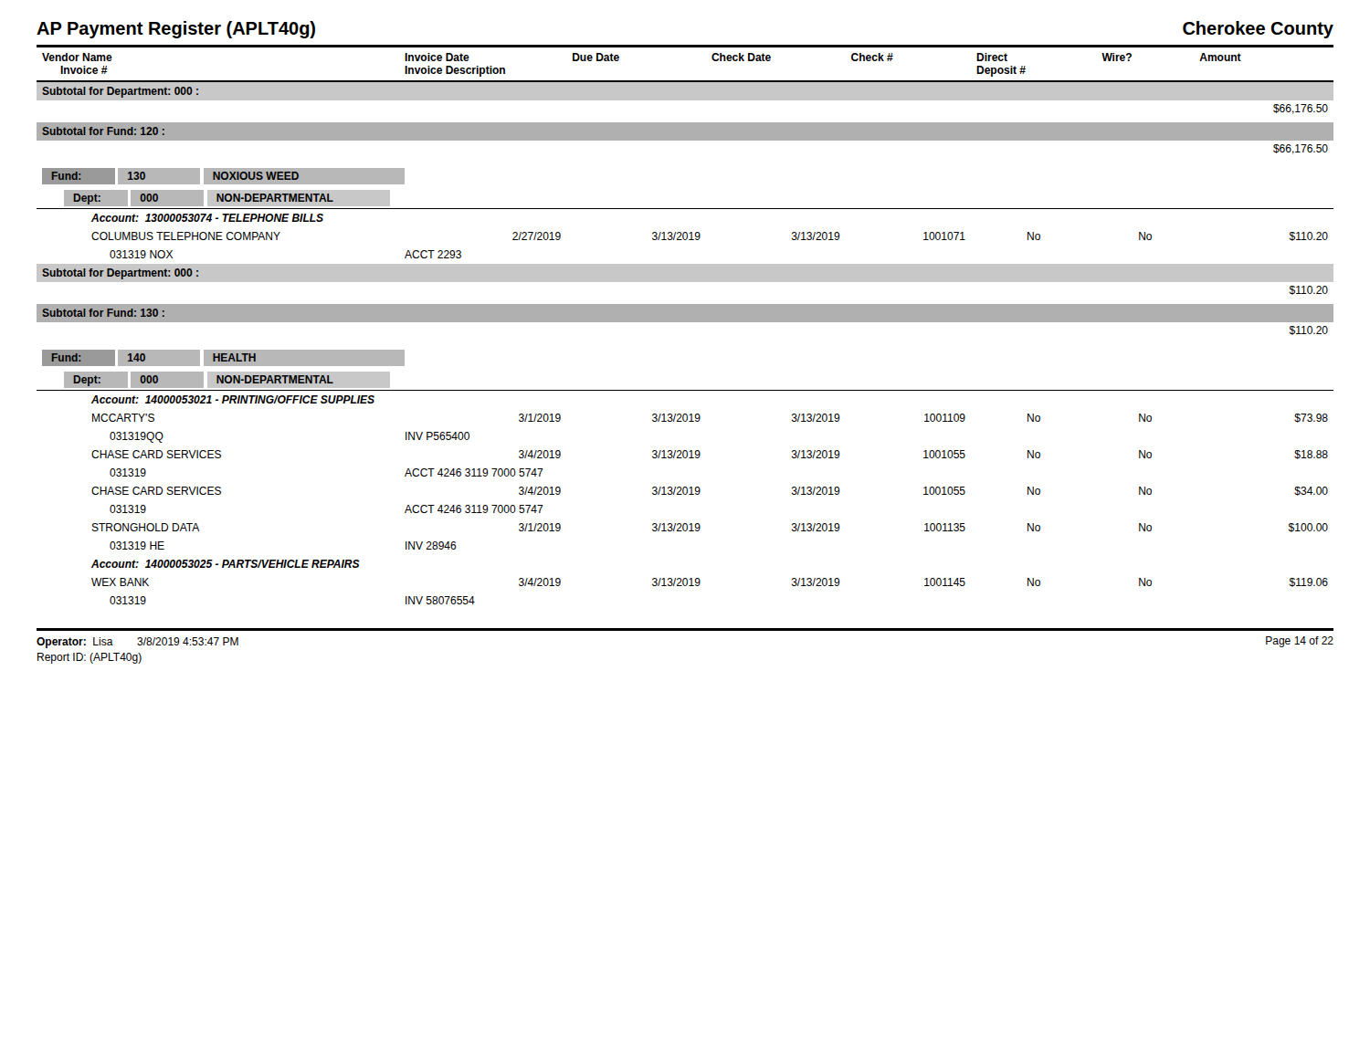AP Payment Register (APLT40g)
Cherokee County
| Vendor Name Invoice # | Invoice Date Invoice Description | Due Date | Check Date | Check # | Direct Deposit # | Wire? | Amount |
| --- | --- | --- | --- | --- | --- | --- | --- |
| Subtotal for Department: 000 : |
| | $66,176.50 |
| Subtotal for Fund: 120 : |
| | $66,176.50 |
| Fund: 130 NOXIOUS WEED |
| Dept: 000 NON-DEPARTMENTAL |
| Account: 13000053074 - TELEPHONE BILLS |
| COLUMBUS TELEPHONE COMPANY | 2/27/2019 | 3/13/2019 | 3/13/2019 | 1001071 | No | No | $110.20 |
| 031319 NOX | ACCT 2293 |
| Subtotal for Department: 000 : |
| | $110.20 |
| Subtotal for Fund: 130 : |
| | $110.20 |
| Fund: 140 HEALTH |
| Dept: 000 NON-DEPARTMENTAL |
| Account: 14000053021 - PRINTING/OFFICE SUPPLIES |
| MCCARTY'S | 3/1/2019 | 3/13/2019 | 3/13/2019 | 1001109 | No | No | $73.98 |
| 031319QQ | INV P565400 |
| CHASE CARD SERVICES | 3/4/2019 | 3/13/2019 | 3/13/2019 | 1001055 | No | No | $18.88 |
| 031319 | ACCT 4246 3119 7000 5747 |
| CHASE CARD SERVICES | 3/4/2019 | 3/13/2019 | 3/13/2019 | 1001055 | No | No | $34.00 |
| 031319 | ACCT 4246 3119 7000 5747 |
| STRONGHOLD DATA | 3/1/2019 | 3/13/2019 | 3/13/2019 | 1001135 | No | No | $100.00 |
| 031319 HE | INV 28946 |
| Account: 14000053025 - PARTS/VEHICLE REPAIRS |
| WEX BANK | 3/4/2019 | 3/13/2019 | 3/13/2019 | 1001145 | No | No | $119.06 |
| 031319 | INV 58076554 |
Operator: Lisa 3/8/2019 4:53:47 PM
Report ID: (APLT40g)
Page 14 of 22